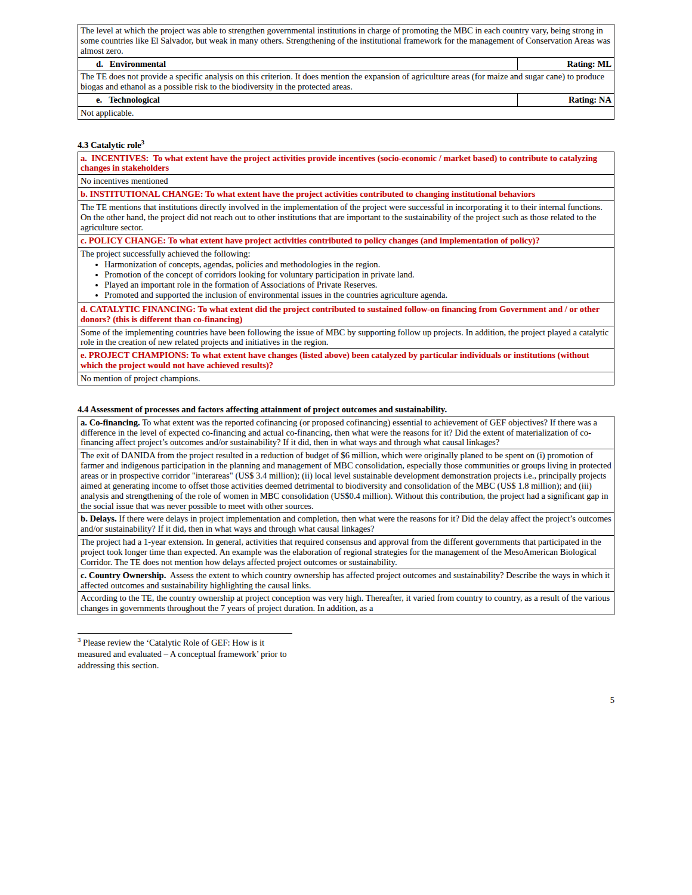| The level at which the project was able to strengthen governmental institutions in charge of promoting the MBC in each country vary, being strong in some countries like El Salvador, but weak in many others. Strengthening of the institutional framework for the management of Conservation Areas was almost zero. |
| d. Environmental | Rating: ML |
| The TE does not provide a specific analysis on this criterion. It does mention the expansion of agriculture areas (for maize and sugar cane) to produce biogas and ethanol as a possible risk to the biodiversity in the protected areas. |
| e. Technological | Rating: NA |
| Not applicable. |
4.3 Catalytic role3
| a. INCENTIVES: To what extent have the project activities provide incentives (socio-economic / market based) to contribute to catalyzing changes in stakeholders |
| No incentives mentioned |
| b. INSTITUTIONAL CHANGE: To what extent have the project activities contributed to changing institutional behaviors |
| The TE mentions that institutions directly involved in the implementation of the project were successful in incorporating it to their internal functions. On the other hand, the project did not reach out to other institutions that are important to the sustainability of the project such as those related to the agriculture sector. |
| c. POLICY CHANGE: To what extent have project activities contributed to policy changes (and implementation of policy)? |
| The project successfully achieved the following: Harmonization of concepts, agendas, policies and methodologies in the region. Promotion of the concept of corridors looking for voluntary participation in private land. Played an important role in the formation of Associations of Private Reserves. Promoted and supported the inclusion of environmental issues in the countries agriculture agenda. |
| d. CATALYTIC FINANCING: To what extent did the project contributed to sustained follow-on financing from Government and / or other donors? (this is different than co-financing) |
| Some of the implementing countries have been following the issue of MBC by supporting follow up projects. In addition, the project played a catalytic role in the creation of new related projects and initiatives in the region. |
| e. PROJECT CHAMPIONS: To what extent have changes (listed above) been catalyzed by particular individuals or institutions (without which the project would not have achieved results)? |
| No mention of project champions. |
4.4 Assessment of processes and factors affecting attainment of project outcomes and sustainability.
| a. Co-financing. To what extent was the reported cofinancing (or proposed cofinancing) essential to achievement of GEF objectives? If there was a difference in the level of expected co-financing and actual co-financing, then what were the reasons for it? Did the extent of materialization of co-financing affect project’s outcomes and/or sustainability? If it did, then in what ways and through what causal linkages? |
| The exit of DANIDA from the project resulted in a reduction of budget of $6 million, which were originally planed to be spent on (i) promotion of farmer and indigenous participation in the planning and management of MBC consolidation, especially those communities or groups living in protected areas or in prospective corridor "interareas" (US$ 3.4 million); (ii) local level sustainable development demonstration projects i.e., principally projects aimed at generating income to offset those activities deemed detrimental to biodiversity and consolidation of the MBC (US$ 1.8 million); and (iii) analysis and strengthening of the role of women in MBC consolidation (US$0.4 million). Without this contribution, the project had a significant gap in the social issue that was never possible to meet with other sources. |
| b. Delays. If there were delays in project implementation and completion, then what were the reasons for it? Did the delay affect the project’s outcomes and/or sustainability? If it did, then in what ways and through what causal linkages? |
| The project had a 1-year extension. In general, activities that required consensus and approval from the different governments that participated in the project took longer time than expected. An example was the elaboration of regional strategies for the management of the MesoAmerican Biological Corridor. The TE does not mention how delays affected project outcomes or sustainability. |
| c. Country Ownership. Assess the extent to which country ownership has affected project outcomes and sustainability? Describe the ways in which it affected outcomes and sustainability highlighting the causal links. |
| According to the TE, the country ownership at project conception was very high. Thereafter, it varied from country to country, as a result of the various changes in governments throughout the 7 years of project duration. In addition, as a |
3 Please review the ‘Catalytic Role of GEF: How is it measured and evaluated – A conceptual framework’ prior to addressing this section.
5